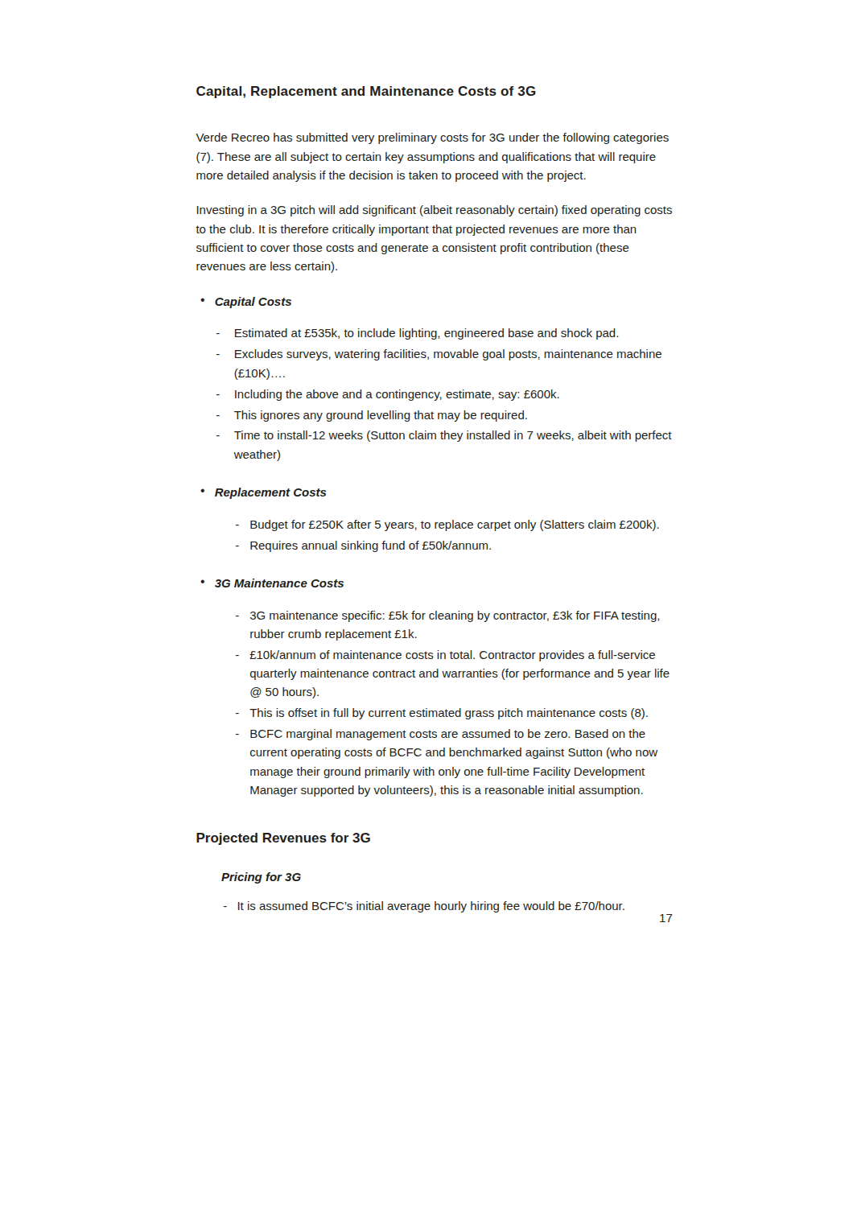Capital, Replacement and Maintenance Costs of 3G
Verde Recreo has submitted very preliminary costs for 3G under the following categories (7). These are all subject to certain key assumptions and qualifications that will require more detailed analysis if the decision is taken to proceed with the project.
Investing in a 3G pitch will add significant (albeit reasonably certain) fixed operating costs to the club. It is therefore critically important that projected revenues are more than sufficient to cover those costs and generate a consistent profit contribution (these revenues are less certain).
Capital Costs
Estimated at £535k, to include lighting, engineered base and shock pad.
Excludes surveys, watering facilities, movable goal posts, maintenance machine (£10K)….
Including the above and a contingency, estimate, say: £600k.
This ignores any ground levelling that may be required.
Time to install-12 weeks (Sutton claim they installed in 7 weeks, albeit with perfect weather)
Replacement Costs
Budget for £250K after 5 years, to replace carpet only (Slatters claim £200k).
Requires annual sinking fund of £50k/annum.
3G Maintenance Costs
3G maintenance specific: £5k for cleaning by contractor, £3k for FIFA testing, rubber crumb replacement £1k.
£10k/annum of maintenance costs in total. Contractor provides a full-service quarterly maintenance contract and warranties (for performance and 5 year life @ 50 hours).
This is offset in full by current estimated grass pitch maintenance costs (8).
BCFC marginal management costs are assumed to be zero. Based on the current operating costs of BCFC and benchmarked against Sutton (who now manage their ground primarily with only one full-time Facility Development Manager supported by volunteers), this is a reasonable initial assumption.
Projected Revenues for 3G
Pricing for 3G
It is assumed BCFC’s initial average hourly hiring fee would be £70/hour.
17